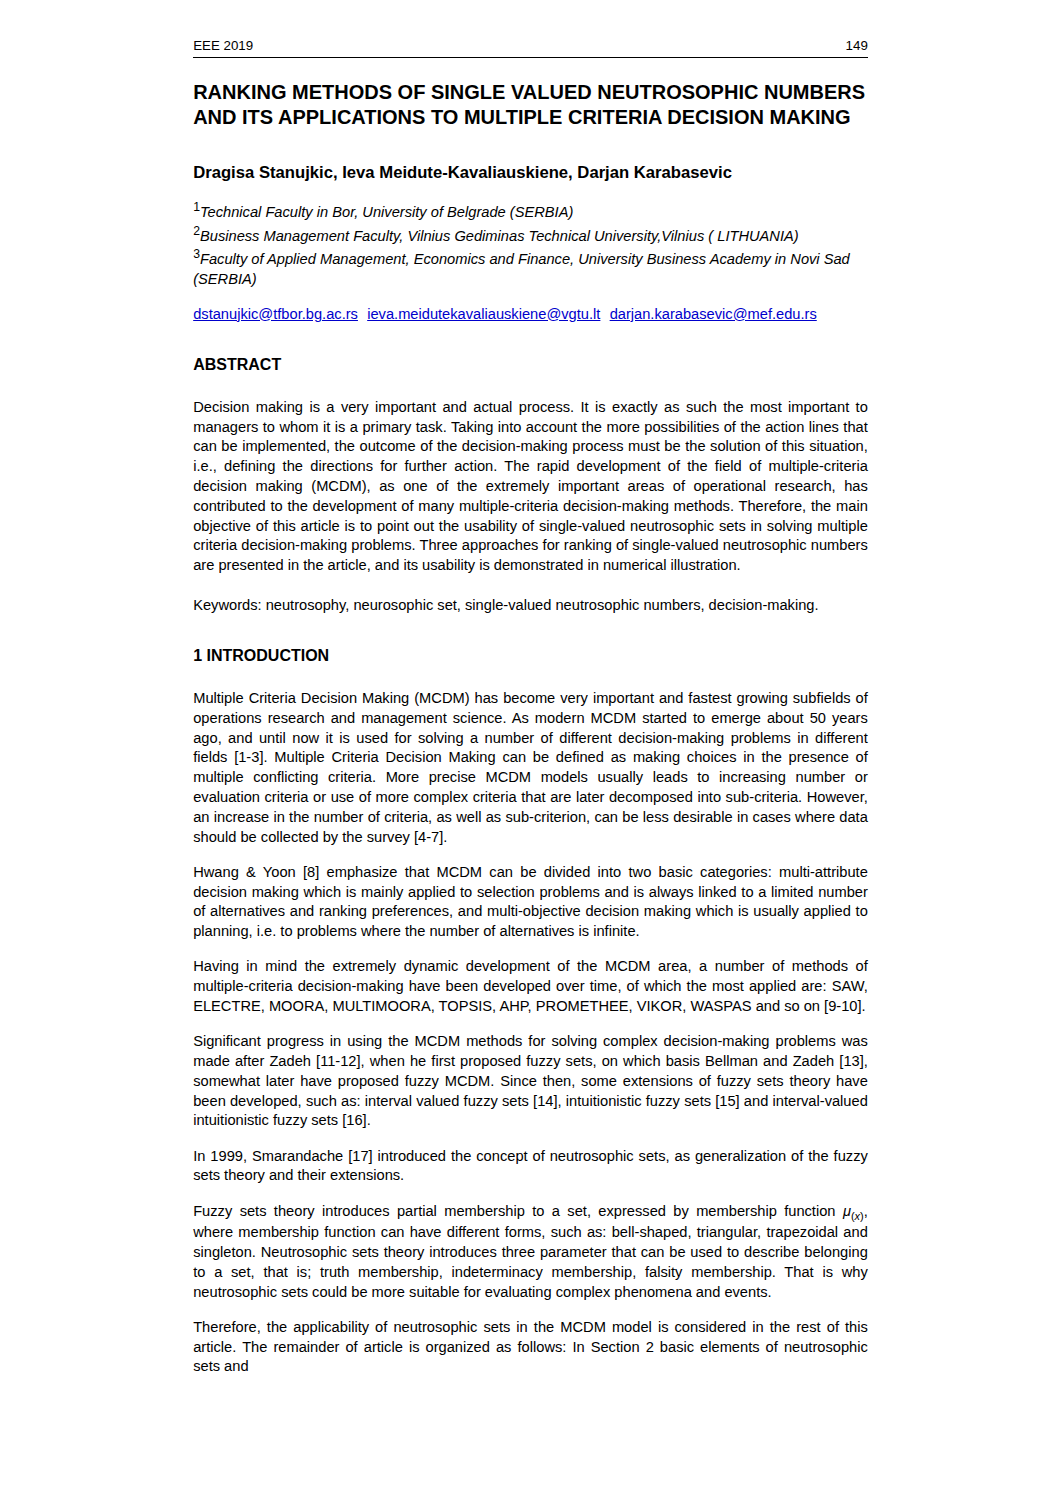EEE 2019 149
RANKING METHODS OF SINGLE VALUED NEUTROSOPHIC NUMBERS AND ITS APPLICATIONS TO MULTIPLE CRITERIA DECISION MAKING
Dragisa Stanujkic, Ieva Meidute-Kavaliauskiene, Darjan Karabasevic
1Technical Faculty in Bor, University of Belgrade (SERBIA)
2Business Management Faculty, Vilnius Gediminas Technical University,Vilnius ( LITHUANIA)
3Faculty of Applied Management, Economics and Finance, University Business Academy in Novi Sad (SERBIA)
dstanujkic@tfbor.bg.ac.rs ieva.meidutekavaliauskiene@vgtu.lt darjan.karabasevic@mef.edu.rs
ABSTRACT
Decision making is a very important and actual process. It is exactly as such the most important to managers to whom it is a primary task. Taking into account the more possibilities of the action lines that can be implemented, the outcome of the decision-making process must be the solution of this situation, i.e., defining the directions for further action. The rapid development of the field of multiple-criteria decision making (MCDM), as one of the extremely important areas of operational research, has contributed to the development of many multiple-criteria decision-making methods. Therefore, the main objective of this article is to point out the usability of single-valued neutrosophic sets in solving multiple criteria decision-making problems. Three approaches for ranking of single-valued neutrosophic numbers are presented in the article, and its usability is demonstrated in numerical illustration.
Keywords: neutrosophy, neurosophic set, single-valued neutrosophic numbers, decision-making.
1 INTRODUCTION
Multiple Criteria Decision Making (MCDM) has become very important and fastest growing subfields of operations research and management science. As modern MCDM started to emerge about 50 years ago, and until now it is used for solving a number of different decision-making problems in different fields [1-3]. Multiple Criteria Decision Making can be defined as making choices in the presence of multiple conflicting criteria. More precise MCDM models usually leads to increasing number or evaluation criteria or use of more complex criteria that are later decomposed into sub-criteria. However, an increase in the number of criteria, as well as sub-criterion, can be less desirable in cases where data should be collected by the survey [4-7].
Hwang & Yoon [8] emphasize that MCDM can be divided into two basic categories: multi-attribute decision making which is mainly applied to selection problems and is always linked to a limited number of alternatives and ranking preferences, and multi-objective decision making which is usually applied to planning, i.e. to problems where the number of alternatives is infinite.
Having in mind the extremely dynamic development of the MCDM area, a number of methods of multiple-criteria decision-making have been developed over time, of which the most applied are: SAW, ELECTRE, MOORA, MULTIMOORA, TOPSIS, AHP, PROMETHEE, VIKOR, WASPAS and so on [9-10].
Significant progress in using the MCDM methods for solving complex decision-making problems was made after Zadeh [11-12], when he first proposed fuzzy sets, on which basis Bellman and Zadeh [13], somewhat later have proposed fuzzy MCDM. Since then, some extensions of fuzzy sets theory have been developed, such as: interval valued fuzzy sets [14], intuitionistic fuzzy sets [15] and interval-valued intuitionistic fuzzy sets [16].
In 1999, Smarandache [17] introduced the concept of neutrosophic sets, as generalization of the fuzzy sets theory and their extensions.
Fuzzy sets theory introduces partial membership to a set, expressed by membership function μ(x), where membership function can have different forms, such as: bell-shaped, triangular, trapezoidal and singleton. Neutrosophic sets theory introduces three parameter that can be used to describe belonging to a set, that is; truth membership, indeterminacy membership, falsity membership. That is why neutrosophic sets could be more suitable for evaluating complex phenomena and events.
Therefore, the applicability of neutrosophic sets in the MCDM model is considered in the rest of this article. The remainder of article is organized as follows: In Section 2 basic elements of neutrosophic sets and